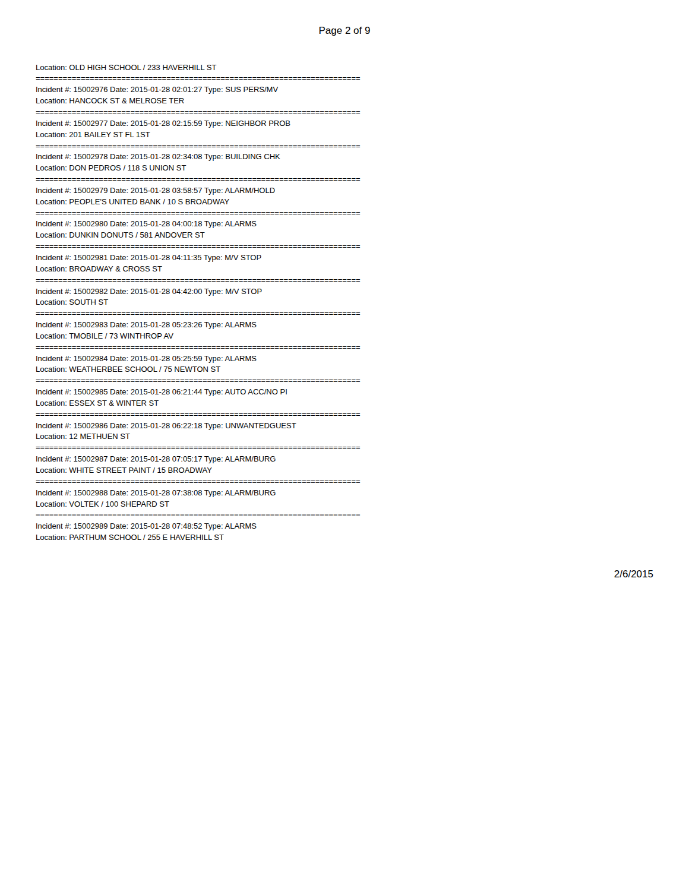Page 2 of 9
Location: OLD HIGH SCHOOL / 233 HAVERHILL ST
========================================================================
Incident #: 15002976 Date: 2015-01-28 02:01:27 Type: SUS PERS/MV
Location: HANCOCK ST & MELROSE TER
========================================================================
Incident #: 15002977 Date: 2015-01-28 02:15:59 Type: NEIGHBOR PROB
Location: 201 BAILEY ST FL 1ST
========================================================================
Incident #: 15002978 Date: 2015-01-28 02:34:08 Type: BUILDING CHK
Location: DON PEDROS / 118 S UNION ST
========================================================================
Incident #: 15002979 Date: 2015-01-28 03:58:57 Type: ALARM/HOLD
Location: PEOPLE'S UNITED BANK / 10 S BROADWAY
========================================================================
Incident #: 15002980 Date: 2015-01-28 04:00:18 Type: ALARMS
Location: DUNKIN DONUTS / 581 ANDOVER ST
========================================================================
Incident #: 15002981 Date: 2015-01-28 04:11:35 Type: M/V STOP
Location: BROADWAY & CROSS ST
========================================================================
Incident #: 15002982 Date: 2015-01-28 04:42:00 Type: M/V STOP
Location: SOUTH ST
========================================================================
Incident #: 15002983 Date: 2015-01-28 05:23:26 Type: ALARMS
Location: TMOBILE / 73 WINTHROP AV
========================================================================
Incident #: 15002984 Date: 2015-01-28 05:25:59 Type: ALARMS
Location: WEATHERBEE SCHOOL / 75 NEWTON ST
========================================================================
Incident #: 15002985 Date: 2015-01-28 06:21:44 Type: AUTO ACC/NO PI
Location: ESSEX ST & WINTER ST
========================================================================
Incident #: 15002986 Date: 2015-01-28 06:22:18 Type: UNWANTEDGUEST
Location: 12 METHUEN ST
========================================================================
Incident #: 15002987 Date: 2015-01-28 07:05:17 Type: ALARM/BURG
Location: WHITE STREET PAINT / 15 BROADWAY
========================================================================
Incident #: 15002988 Date: 2015-01-28 07:38:08 Type: ALARM/BURG
Location: VOLTEK / 100 SHEPARD ST
========================================================================
Incident #: 15002989 Date: 2015-01-28 07:48:52 Type: ALARMS
Location: PARTHUM SCHOOL / 255 E HAVERHILL ST
2/6/2015